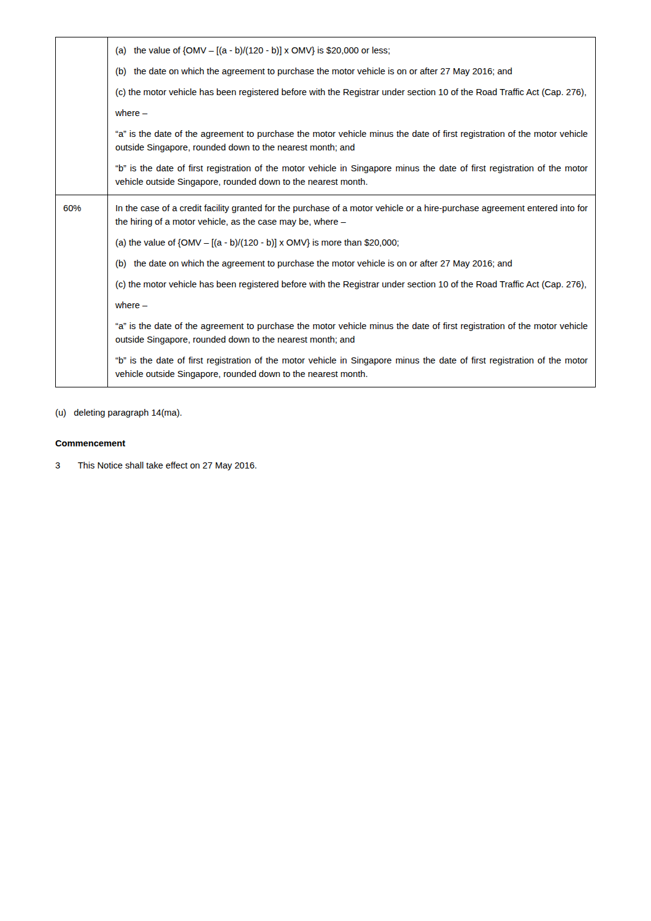| | (a) the value of {OMV – [(a - b)/(120 - b)] x OMV} is $20,000 or less; (b) the date on which the agreement to purchase the motor vehicle is on or after 27 May 2016; and (c) the motor vehicle has been registered before with the Registrar under section 10 of the Road Traffic Act (Cap. 276), where – “a” is the date of the agreement to purchase the motor vehicle minus the date of first registration of the motor vehicle outside Singapore, rounded down to the nearest month; and “b” is the date of first registration of the motor vehicle in Singapore minus the date of first registration of the motor vehicle outside Singapore, rounded down to the nearest month. |
| 60% | In the case of a credit facility granted for the purchase of a motor vehicle or a hire-purchase agreement entered into for the hiring of a motor vehicle, as the case may be, where – (a) the value of {OMV – [(a - b)/(120 - b)] x OMV} is more than $20,000; (b) the date on which the agreement to purchase the motor vehicle is on or after 27 May 2016; and (c) the motor vehicle has been registered before with the Registrar under section 10 of the Road Traffic Act (Cap. 276), where – “a” is the date of the agreement to purchase the motor vehicle minus the date of first registration of the motor vehicle outside Singapore, rounded down to the nearest month; and “b” is the date of first registration of the motor vehicle in Singapore minus the date of first registration of the motor vehicle outside Singapore, rounded down to the nearest month. |
(u) deleting paragraph 14(ma).
Commencement
3 This Notice shall take effect on 27 May 2016.